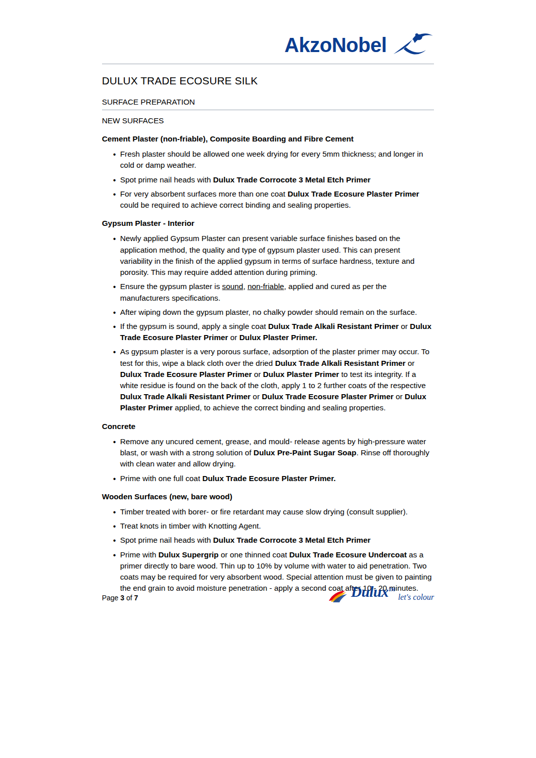AkzoNobel
DULUX TRADE ECOSURE SILK
SURFACE PREPARATION
NEW SURFACES
Cement Plaster (non-friable), Composite Boarding and Fibre Cement
Fresh plaster should be allowed one week drying for every 5mm thickness; and longer in cold or damp weather.
Spot prime nail heads with Dulux Trade Corrocote 3 Metal Etch Primer
For very absorbent surfaces more than one coat Dulux Trade Ecosure Plaster Primer could be required to achieve correct binding and sealing properties.
Gypsum Plaster - Interior
Newly applied Gypsum Plaster can present variable surface finishes based on the application method, the quality and type of gypsum plaster used. This can present variability in the finish of the applied gypsum in terms of surface hardness, texture and porosity. This may require added attention during priming.
Ensure the gypsum plaster is sound, non-friable, applied and cured as per the manufacturers specifications.
After wiping down the gypsum plaster, no chalky powder should remain on the surface.
If the gypsum is sound, apply a single coat Dulux Trade Alkali Resistant Primer or Dulux Trade Ecosure Plaster Primer or Dulux Plaster Primer.
As gypsum plaster is a very porous surface, adsorption of the plaster primer may occur. To test for this, wipe a black cloth over the dried Dulux Trade Alkali Resistant Primer or Dulux Trade Ecosure Plaster Primer or Dulux Plaster Primer to test its integrity. If a white residue is found on the back of the cloth, apply 1 to 2 further coats of the respective Dulux Trade Alkali Resistant Primer or Dulux Trade Ecosure Plaster Primer or Dulux Plaster Primer applied, to achieve the correct binding and sealing properties.
Concrete
Remove any uncured cement, grease, and mould- release agents by high-pressure water blast, or wash with a strong solution of Dulux Pre-Paint Sugar Soap. Rinse off thoroughly with clean water and allow drying.
Prime with one full coat Dulux Trade Ecosure Plaster Primer.
Wooden Surfaces (new, bare wood)
Timber treated with borer- or fire retardant may cause slow drying (consult supplier).
Treat knots in timber with Knotting Agent.
Spot prime nail heads with Dulux Trade Corrocote 3 Metal Etch Primer
Prime with Dulux Supergrip or one thinned coat Dulux Trade Ecosure Undercoat as a primer directly to bare wood. Thin up to 10% by volume with water to aid penetration. Two coats may be required for very absorbent wood. Special attention must be given to painting the end grain to avoid moisture penetration - apply a second coat after 10 - 20 minutes.
Page 3 of 7
DuluxTM
let's colour